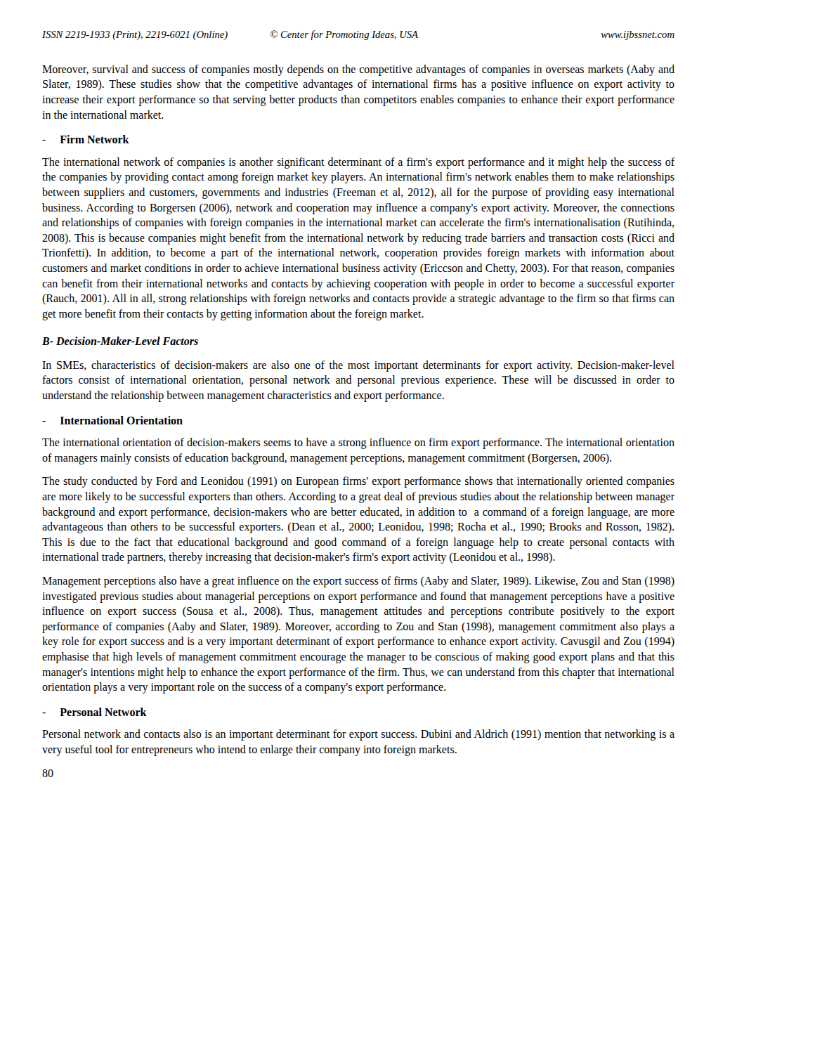ISSN 2219-1933 (Print), 2219-6021 (Online) © Center for Promoting Ideas, USA www.ijbssnet.com
Moreover, survival and success of companies mostly depends on the competitive advantages of companies in overseas markets (Aaby and Slater, 1989). These studies show that the competitive advantages of international firms has a positive influence on export activity to increase their export performance so that serving better products than competitors enables companies to enhance their export performance in the international market.
Firm Network
The international network of companies is another significant determinant of a firm's export performance and it might help the success of the companies by providing contact among foreign market key players. An international firm's network enables them to make relationships between suppliers and customers, governments and industries (Freeman et al, 2012), all for the purpose of providing easy international business. According to Borgersen (2006), network and cooperation may influence a company's export activity. Moreover, the connections and relationships of companies with foreign companies in the international market can accelerate the firm's internationalisation (Rutihinda, 2008). This is because companies might benefit from the international network by reducing trade barriers and transaction costs (Ricci and Trionfetti). In addition, to become a part of the international network, cooperation provides foreign markets with information about customers and market conditions in order to achieve international business activity (Ericcson and Chetty, 2003). For that reason, companies can benefit from their international networks and contacts by achieving cooperation with people in order to become a successful exporter (Rauch, 2001). All in all, strong relationships with foreign networks and contacts provide a strategic advantage to the firm so that firms can get more benefit from their contacts by getting information about the foreign market.
B- Decision-Maker-Level Factors
In SMEs, characteristics of decision-makers are also one of the most important determinants for export activity. Decision-maker-level factors consist of international orientation, personal network and personal previous experience. These will be discussed in order to understand the relationship between management characteristics and export performance.
International Orientation
The international orientation of decision-makers seems to have a strong influence on firm export performance. The international orientation of managers mainly consists of education background, management perceptions, management commitment (Borgersen, 2006).
The study conducted by Ford and Leonidou (1991) on European firms' export performance shows that internationally oriented companies are more likely to be successful exporters than others. According to a great deal of previous studies about the relationship between manager background and export performance, decision-makers who are better educated, in addition to a command of a foreign language, are more advantageous than others to be successful exporters. (Dean et al., 2000; Leonidou, 1998; Rocha et al., 1990; Brooks and Rosson, 1982). This is due to the fact that educational background and good command of a foreign language help to create personal contacts with international trade partners, thereby increasing that decision-maker's firm's export activity (Leonidou et al., 1998).
Management perceptions also have a great influence on the export success of firms (Aaby and Slater, 1989). Likewise, Zou and Stan (1998) investigated previous studies about managerial perceptions on export performance and found that management perceptions have a positive influence on export success (Sousa et al., 2008). Thus, management attitudes and perceptions contribute positively to the export performance of companies (Aaby and Slater, 1989). Moreover, according to Zou and Stan (1998), management commitment also plays a key role for export success and is a very important determinant of export performance to enhance export activity. Cavusgil and Zou (1994) emphasise that high levels of management commitment encourage the manager to be conscious of making good export plans and that this manager's intentions might help to enhance the export performance of the firm. Thus, we can understand from this chapter that international orientation plays a very important role on the success of a company's export performance.
Personal Network
Personal network and contacts also is an important determinant for export success. Dubini and Aldrich (1991) mention that networking is a very useful tool for entrepreneurs who intend to enlarge their company into foreign markets.
80